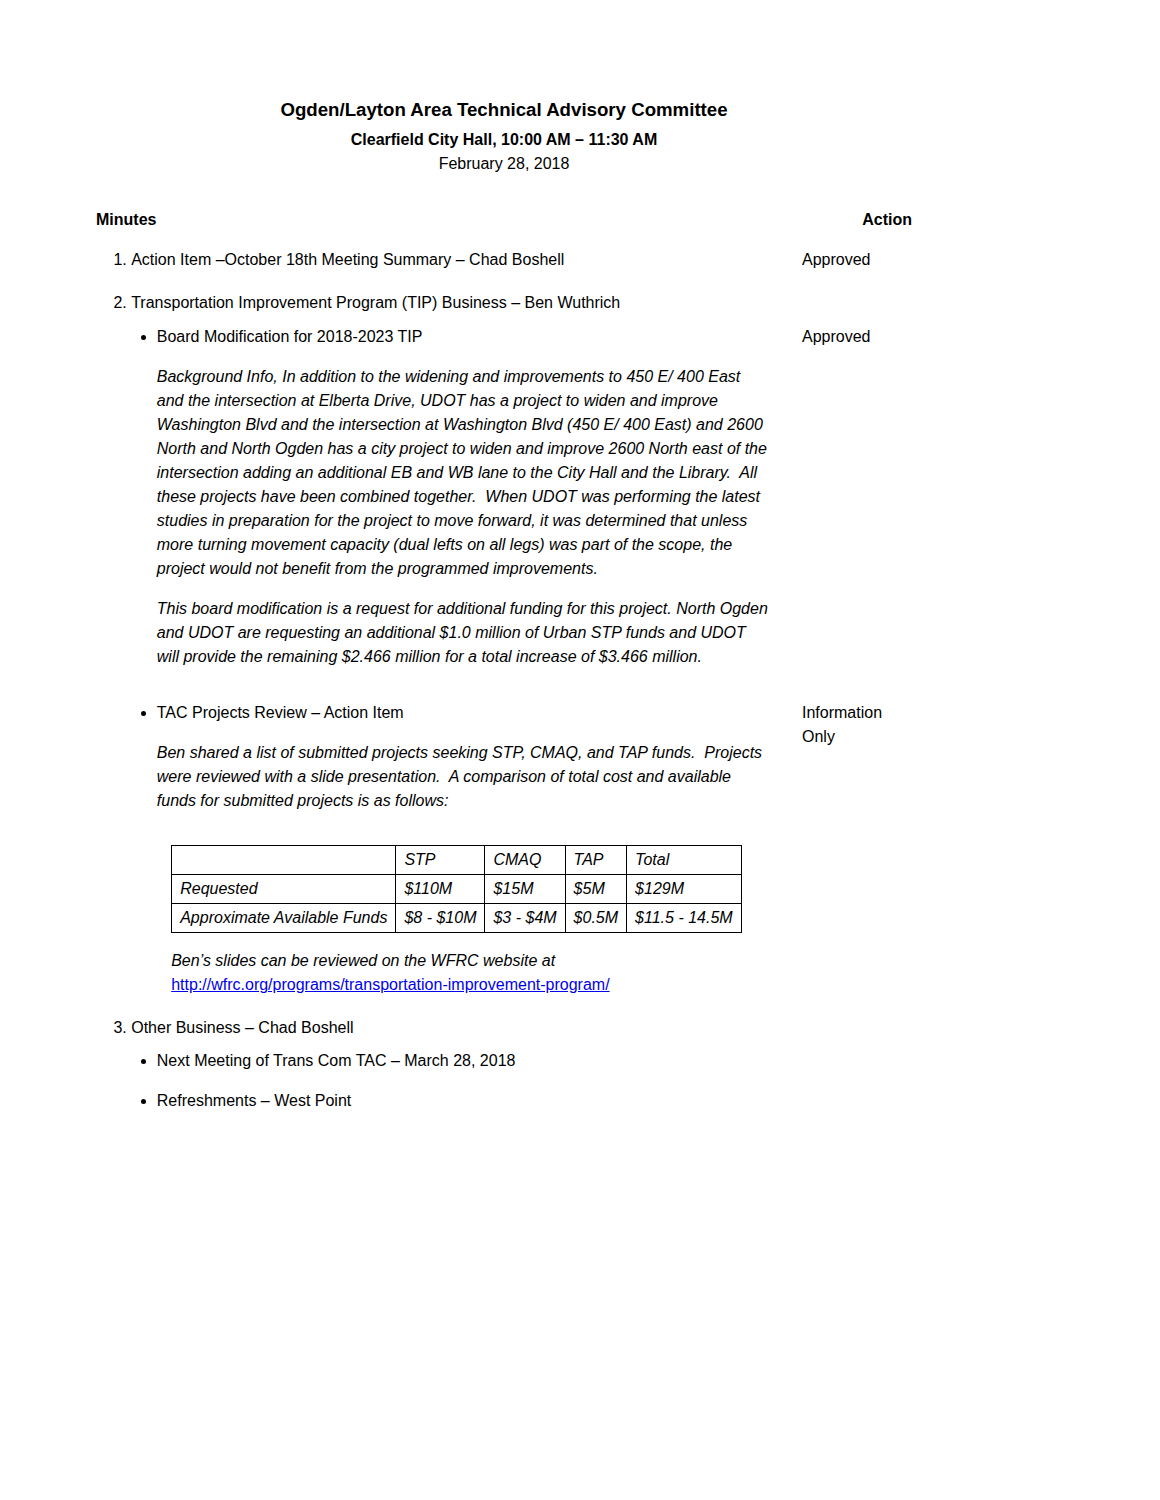Ogden/Layton Area Technical Advisory Committee
Clearfield City Hall, 10:00 AM – 11:30 AM
February 28, 2018
Minutes Action
Action Item –October 18th Meeting Summary – Chad Boshell
Approved
Transportation Improvement Program (TIP) Business – Ben Wuthrich
Board Modification for 2018-2023 TIP
Background Info, In addition to the widening and improvements to 450 E/ 400 East and the intersection at Elberta Drive, UDOT has a project to widen and improve Washington Blvd and the intersection at Washington Blvd (450 E/ 400 East) and 2600 North and North Ogden has a city project to widen and improve 2600 North east of the intersection adding an additional EB and WB lane to the City Hall and the Library. All these projects have been combined together. When UDOT was performing the latest studies in preparation for the project to move forward, it was determined that unless more turning movement capacity (dual lefts on all legs) was part of the scope, the project would not benefit from the programmed improvements.
This board modification is a request for additional funding for this project. North Ogden and UDOT are requesting an additional $1.0 million of Urban STP funds and UDOT will provide the remaining $2.466 million for a total increase of $3.466 million.
Approved
TAC Projects Review – Action Item
Ben shared a list of submitted projects seeking STP, CMAQ, and TAP funds. Projects were reviewed with a slide presentation. A comparison of total cost and available funds for submitted projects is as follows:
Information Only
| | STP | CMAQ | TAP | Total |
| Requested | $110M | $15M | $5M | $129M |
| Approximate Available Funds | $8 - $10M | $3 - $4M | $0.5M | $11.5 - 14.5M |
Ben’s slides can be reviewed on the WFRC website at
http://wfrc.org/programs/transportation-improvement-program/
Other Business – Chad Boshell
Next Meeting of Trans Com TAC – March 28, 2018
Refreshments – West Point